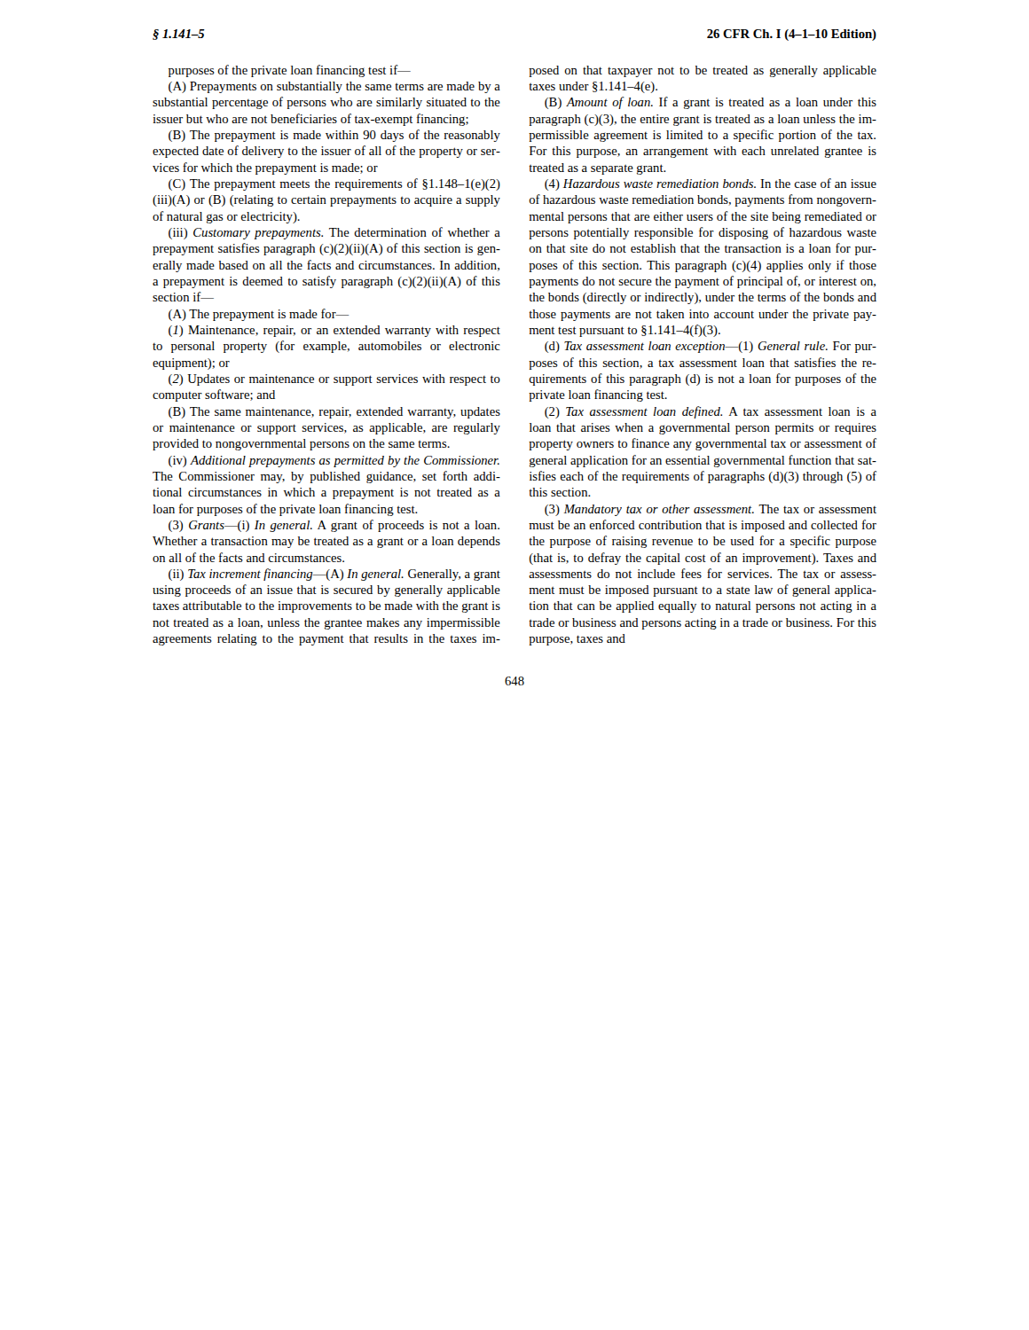§ 1.141–5 26 CFR Ch. I (4–1–10 Edition)
purposes of the private loan financing test if—
(A) Prepayments on substantially the same terms are made by a substantial percentage of persons who are similarly situated to the issuer but who are not beneficiaries of tax-exempt financing;
(B) The prepayment is made within 90 days of the reasonably expected date of delivery to the issuer of all of the property or services for which the prepayment is made; or
(C) The prepayment meets the requirements of §1.148–1(e)(2)(iii)(A) or (B) (relating to certain prepayments to acquire a supply of natural gas or electricity).
(iii) Customary prepayments. The determination of whether a prepayment satisfies paragraph (c)(2)(ii)(A) of this section is generally made based on all the facts and circumstances. In addition, a prepayment is deemed to satisfy paragraph (c)(2)(ii)(A) of this section if—
(A) The prepayment is made for—
(1) Maintenance, repair, or an extended warranty with respect to personal property (for example, automobiles or electronic equipment); or
(2) Updates or maintenance or support services with respect to computer software; and
(B) The same maintenance, repair, extended warranty, updates or maintenance or support services, as applicable, are regularly provided to nongovernmental persons on the same terms.
(iv) Additional prepayments as permitted by the Commissioner. The Commissioner may, by published guidance, set forth additional circumstances in which a prepayment is not treated as a loan for purposes of the private loan financing test.
(3) Grants—(i) In general. A grant of proceeds is not a loan. Whether a transaction may be treated as a grant or a loan depends on all of the facts and circumstances.
(ii) Tax increment financing—(A) In general. Generally, a grant using proceeds of an issue that is secured by generally applicable taxes attributable to the improvements to be made with the grant is not treated as a loan, unless the grantee makes any impermissible agreements relating to the payment that results in the taxes imposed on that taxpayer not to be treated as generally applicable taxes under §1.141–4(e).
(B) Amount of loan. If a grant is treated as a loan under this paragraph (c)(3), the entire grant is treated as a loan unless the impermissible agreement is limited to a specific portion of the tax. For this purpose, an arrangement with each unrelated grantee is treated as a separate grant.
(4) Hazardous waste remediation bonds. In the case of an issue of hazardous waste remediation bonds, payments from nongovernmental persons that are either users of the site being remediated or persons potentially responsible for disposing of hazardous waste on that site do not establish that the transaction is a loan for purposes of this section. This paragraph (c)(4) applies only if those payments do not secure the payment of principal of, or interest on, the bonds (directly or indirectly), under the terms of the bonds and those payments are not taken into account under the private payment test pursuant to §1.141–4(f)(3).
(d) Tax assessment loan exception—(1) General rule. For purposes of this section, a tax assessment loan that satisfies the requirements of this paragraph (d) is not a loan for purposes of the private loan financing test.
(2) Tax assessment loan defined. A tax assessment loan is a loan that arises when a governmental person permits or requires property owners to finance any governmental tax or assessment of general application for an essential governmental function that satisfies each of the requirements of paragraphs (d)(3) through (5) of this section.
(3) Mandatory tax or other assessment. The tax or assessment must be an enforced contribution that is imposed and collected for the purpose of raising revenue to be used for a specific purpose (that is, to defray the capital cost of an improvement). Taxes and assessments do not include fees for services. The tax or assessment must be imposed pursuant to a state law of general application that can be applied equally to natural persons not acting in a trade or business and persons acting in a trade or business. For this purpose, taxes and
648